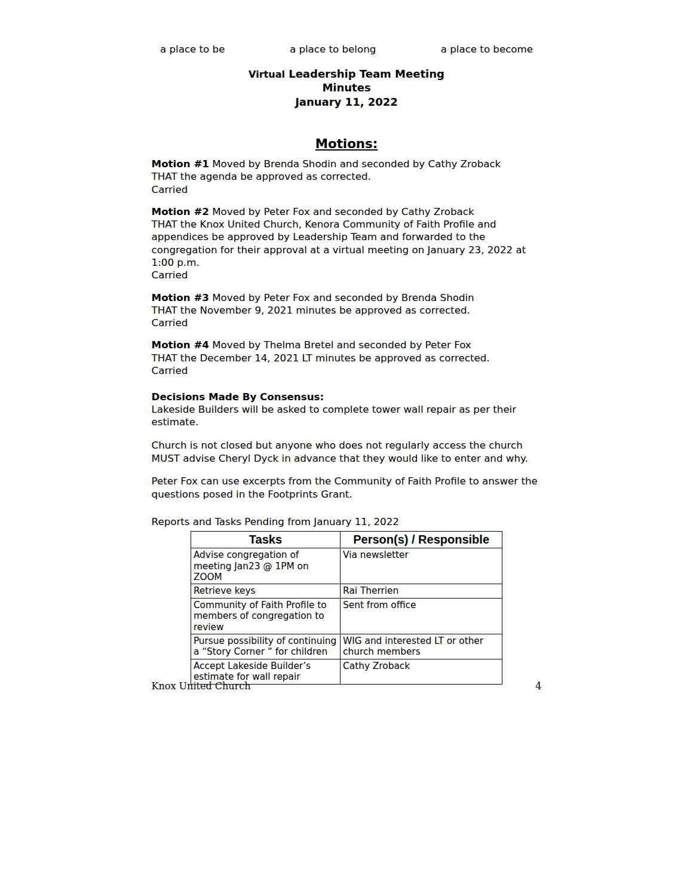a place to be a place to belong a place to become
Virtual Leadership Team Meeting
Minutes
January 11, 2022
Motions:
Motion #1 Moved by Brenda Shodin and seconded by Cathy Zroback THAT the agenda be approved as corrected. Carried
Motion #2 Moved by Peter Fox and seconded by Cathy Zroback THAT the Knox United Church, Kenora Community of Faith Profile and appendices be approved by Leadership Team and forwarded to the congregation for their approval at a virtual meeting on January 23, 2022 at 1:00 p.m. Carried
Motion #3 Moved by Peter Fox and seconded by Brenda Shodin THAT the November 9, 2021 minutes be approved as corrected. Carried
Motion #4 Moved by Thelma Bretel and seconded by Peter Fox THAT the December 14, 2021 LT minutes be approved as corrected. Carried
Decisions Made By Consensus:
Lakeside Builders will be asked to complete tower wall repair as per their estimate.
Church is not closed but anyone who does not regularly access the church MUST advise Cheryl Dyck in advance that they would like to enter and why.
Peter Fox can use excerpts from the Community of Faith Profile to answer the questions posed in the Footprints Grant.
Reports and Tasks Pending from January 11, 2022
| Tasks | Person(s) / Responsible |
| --- | --- |
| Advise congregation of meeting Jan23 @ 1PM on ZOOM | Via newsletter |
| Retrieve keys | Rai Therrien |
| Community of Faith Profile to members of congregation to review | Sent from office |
| Pursue possibility of continuing a “Story Corner “ for children | WIG and interested LT or other church members |
| Accept Lakeside Builder’s estimate for wall repair | Cathy Zroback |
Knox United Church 4